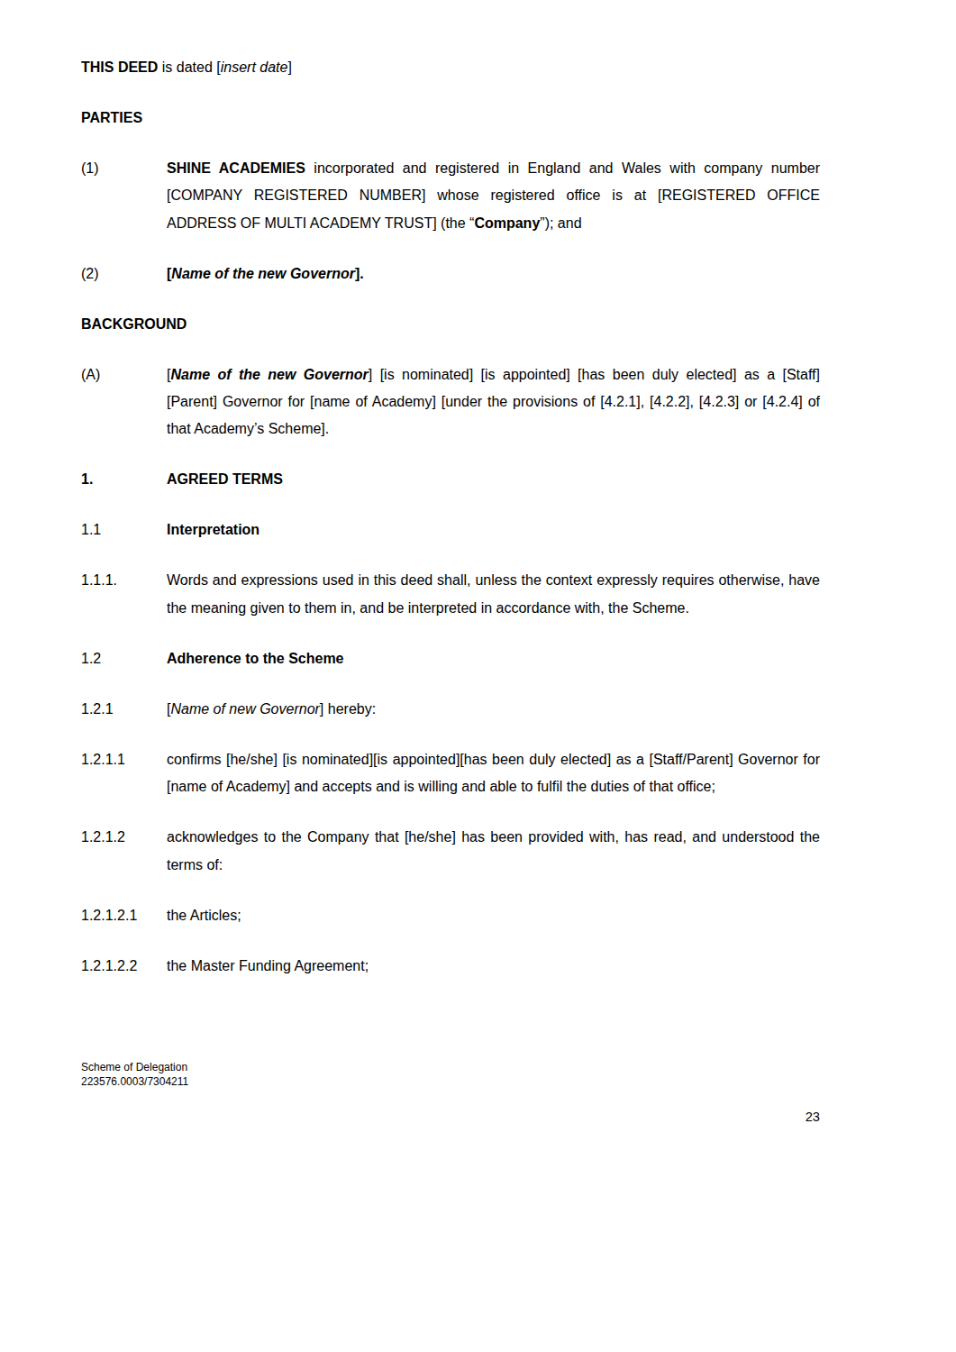THIS DEED is dated [insert date]
PARTIES
(1)
SHINE ACADEMIES incorporated and registered in England and Wales with company number [COMPANY REGISTERED NUMBER] whose registered office is at [REGISTERED OFFICE ADDRESS OF MULTI ACADEMY TRUST] (the “Company”); and
(2)
[Name of the new Governor].
BACKGROUND
(A)
[Name of the new Governor] [is nominated] [is appointed] [has been duly elected] as a [Staff] [Parent] Governor for [name of Academy] [under the provisions of [4.2.1], [4.2.2], [4.2.3] or [4.2.4] of that Academy’s Scheme].
1.
AGREED TERMS
1.1
Interpretation
1.1.1.
Words and expressions used in this deed shall, unless the context expressly requires otherwise, have the meaning given to them in, and be interpreted in accordance with, the Scheme.
1.2
Adherence to the Scheme
1.2.1
[Name of new Governor] hereby:
1.2.1.1
confirms [he/she] [is nominated][is appointed][has been duly elected] as a [Staff/Parent] Governor for [name of Academy] and accepts and is willing and able to fulfil the duties of that office;
1.2.1.2
acknowledges to the Company that [he/she] has been provided with, has read, and understood the terms of:
1.2.1.2.1
the Articles;
1.2.1.2.2
the Master Funding Agreement;
Scheme of Delegation
223576.0003/7304211
23